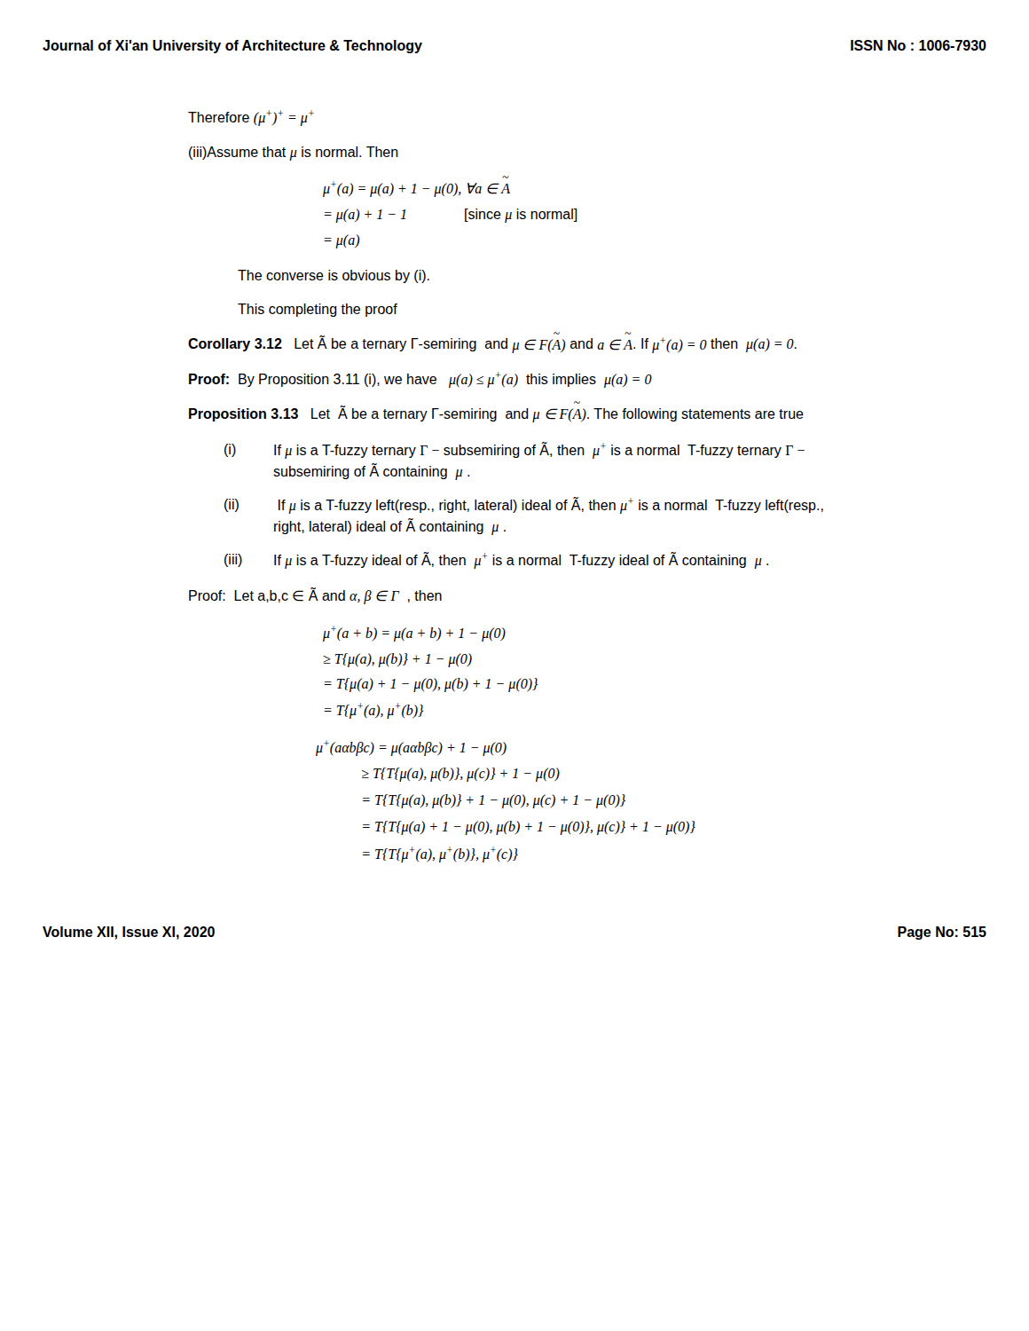Journal of Xi'an University of Architecture & Technology
ISSN No : 1006-7930
Therefore (μ+)+ = μ+
(iii)Assume that μ is normal. Then
μ+(a) = μ(a) + 1 − μ(0), ∀a ∈ A
= μ(a) + 1 − 1[since μ is normal]
= μ(a)
The converse is obvious by (i).
This completing the proof
Corollary 3.12 Let Ã be a ternary Γ-semiring and μ ∈ F(A) and a ∈ A. If μ+(a) = 0 then μ(a) = 0.
Proof: By Proposition 3.11 (i), we have μ(a) ≤ μ+(a) this implies μ(a) = 0
Proposition 3.13 Let Ã be a ternary Γ-semiring and μ ∈ F(A). The following statements are true
(i) If μ is a T-fuzzy ternary Γ − subsemiring of Ã, then μ+ is a normal T-fuzzy ternary Γ − subsemiring of Ã containing μ .
(ii) If μ is a T-fuzzy left(resp., right, lateral) ideal of Ã, then μ+ is a normal T-fuzzy left(resp., right, lateral) ideal of Ã containing μ .
(iii) If μ is a T-fuzzy ideal of Ã, then μ+ is a normal T-fuzzy ideal of Ã containing μ .
Proof: Let a,b,c ∈ Ã and α, β ∈ Γ , then
μ+(a + b) = μ(a + b) + 1 − μ(0)
≥ T{μ(a), μ(b)} + 1 − μ(0)
= T{μ(a) + 1 − μ(0), μ(b) + 1 − μ(0)}
= T{μ+(a), μ+(b)}
μ+(aαbβc) = μ(aαbβc) + 1 − μ(0)
≥ T{T{μ(a), μ(b)}, μ(c)} + 1 − μ(0)
= T{T{μ(a), μ(b)} + 1 − μ(0), μ(c) + 1 − μ(0)}
= T{T{μ(a) + 1 − μ(0), μ(b) + 1 − μ(0)}, μ(c)} + 1 − μ(0)}
= T{T{μ+(a), μ+(b)}, μ+(c)}
Volume XII, Issue XI, 2020
Page No: 515